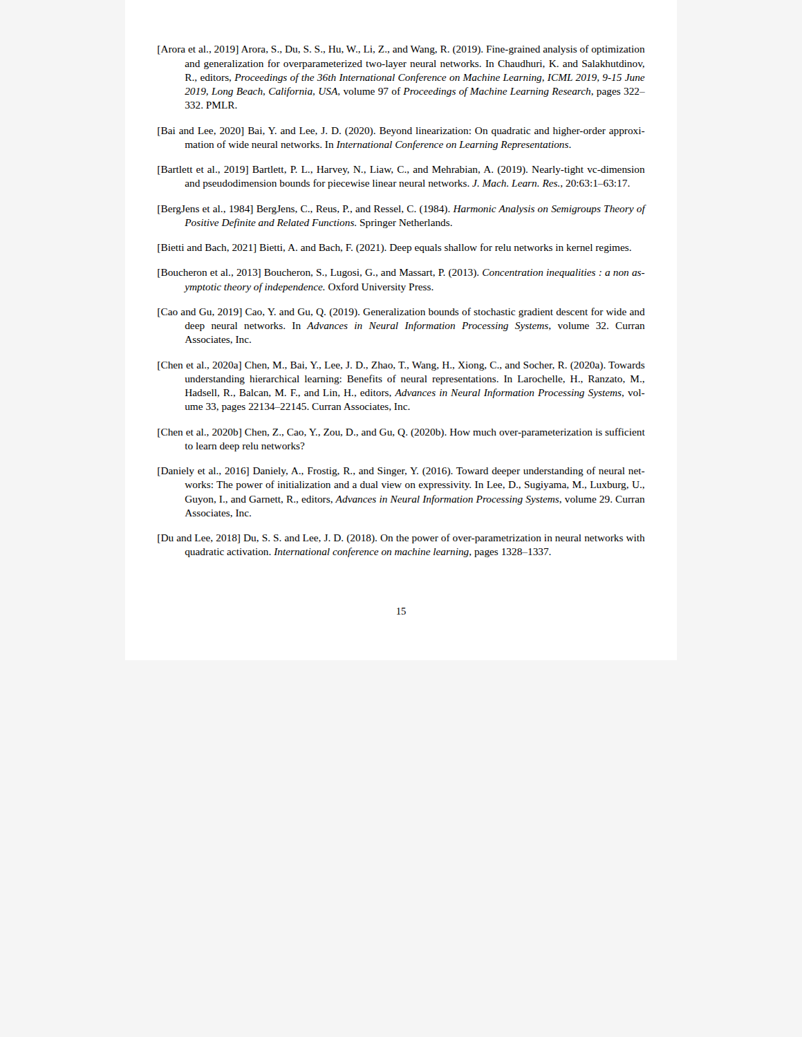[Arora et al., 2019] Arora, S., Du, S. S., Hu, W., Li, Z., and Wang, R. (2019). Fine-grained analysis of optimization and generalization for overparameterized two-layer neural networks. In Chaudhuri, K. and Salakhutdinov, R., editors, Proceedings of the 36th International Conference on Machine Learning, ICML 2019, 9-15 June 2019, Long Beach, California, USA, volume 97 of Proceedings of Machine Learning Research, pages 322–332. PMLR.
[Bai and Lee, 2020] Bai, Y. and Lee, J. D. (2020). Beyond linearization: On quadratic and higher-order approximation of wide neural networks. In International Conference on Learning Representations.
[Bartlett et al., 2019] Bartlett, P. L., Harvey, N., Liaw, C., and Mehrabian, A. (2019). Nearly-tight vc-dimension and pseudodimension bounds for piecewise linear neural networks. J. Mach. Learn. Res., 20:63:1–63:17.
[BergJens et al., 1984] BergJens, C., Reus, P., and Ressel, C. (1984). Harmonic Analysis on Semigroups Theory of Positive Definite and Related Functions. Springer Netherlands.
[Bietti and Bach, 2021] Bietti, A. and Bach, F. (2021). Deep equals shallow for relu networks in kernel regimes.
[Boucheron et al., 2013] Boucheron, S., Lugosi, G., and Massart, P. (2013). Concentration inequalities : a non asymptotic theory of independence. Oxford University Press.
[Cao and Gu, 2019] Cao, Y. and Gu, Q. (2019). Generalization bounds of stochastic gradient descent for wide and deep neural networks. In Advances in Neural Information Processing Systems, volume 32. Curran Associates, Inc.
[Chen et al., 2020a] Chen, M., Bai, Y., Lee, J. D., Zhao, T., Wang, H., Xiong, C., and Socher, R. (2020a). Towards understanding hierarchical learning: Benefits of neural representations. In Larochelle, H., Ranzato, M., Hadsell, R., Balcan, M. F., and Lin, H., editors, Advances in Neural Information Processing Systems, volume 33, pages 22134–22145. Curran Associates, Inc.
[Chen et al., 2020b] Chen, Z., Cao, Y., Zou, D., and Gu, Q. (2020b). How much over-parameterization is sufficient to learn deep relu networks?
[Daniely et al., 2016] Daniely, A., Frostig, R., and Singer, Y. (2016). Toward deeper understanding of neural networks: The power of initialization and a dual view on expressivity. In Lee, D., Sugiyama, M., Luxburg, U., Guyon, I., and Garnett, R., editors, Advances in Neural Information Processing Systems, volume 29. Curran Associates, Inc.
[Du and Lee, 2018] Du, S. S. and Lee, J. D. (2018). On the power of over-parametrization in neural networks with quadratic activation. International conference on machine learning, pages 1328–1337.
15